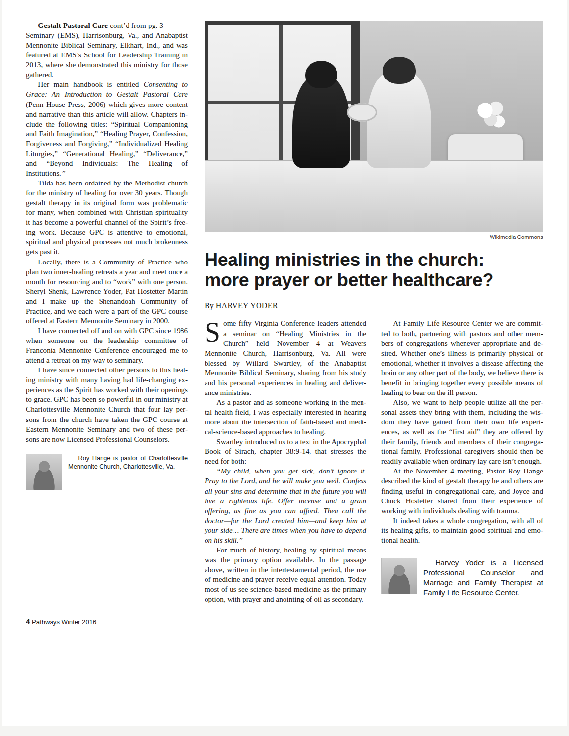Gestalt Pastoral Care cont’d from pg. 3
Seminary (EMS), Harrisonburg, Va., and Anabaptist Mennonite Biblical Seminary, Elkhart, Ind., and was featured at EMS’s School for Leadership Training in 2013, where she demonstrated this ministry for those gathered.
Her main handbook is entitled Consenting to Grace: An Introduction to Gestalt Pastoral Care (Penn House Press, 2006) which gives more content and narrative than this article will allow. Chapters include the following titles: “Spiritual Companioning and Faith Imagination,” “Healing Prayer, Confession, Forgiveness and Forgiving,” “Individualized Healing Liturgies,” “Generational Healing,” “Deliverance,” and “Beyond Individuals: The Healing of Institutions.”
Tilda has been ordained by the Methodist church for the ministry of healing for over 30 years. Though gestalt therapy in its original form was problematic for many, when combined with Christian spirituality it has become a powerful channel of the Spirit’s freeing work. Because GPC is attentive to emotional, spiritual and physical processes not much brokenness gets past it.
Locally, there is a Community of Practice who plan two inner-healing retreats a year and meet once a month for resourcing and to “work” with one person. Sheryl Shenk, Lawrence Yoder, Pat Hostetter Martin and I make up the Shenandoah Community of Practice, and we each were a part of the GPC course offered at Eastern Mennonite Seminary in 2000.
I have connected off and on with GPC since 1986 when someone on the leadership committee of Franconia Mennonite Conference encouraged me to attend a retreat on my way to seminary.
I have since connected other persons to this healing ministry with many having had life-changing experiences as the Spirit has worked with their openings to grace. GPC has been so powerful in our ministry at Charlottesville Mennonite Church that four lay persons from the church have taken the GPC course at Eastern Mennonite Seminary and two of these persons are now Licensed Professional Counselors.
Roy Hange is pastor of Charlottesville Mennonite Church, Charlottesville, Va.
Wikimedia Commons
Healing ministries in the church:
more prayer or better healthcare?
By HARVEY YODER
Some fifty Virginia Conference leaders attended a seminar on “Healing Ministries in the Church” held November 4 at Weavers Mennonite Church, Harrisonburg, Va. All were blessed by Willard Swartley, of the Anabaptist Mennonite Biblical Seminary, sharing from his study and his personal experiences in healing and deliverance ministries.
As a pastor and as someone working in the mental health field, I was especially interested in hearing more about the intersection of faith-based and medical-science-based approaches to healing.
Swartley introduced us to a text in the Apocryphal Book of Sirach, chapter 38:9-14, that stresses the need for both:
“My child, when you get sick, don’t ignore it. Pray to the Lord, and he will make you well. Confess all your sins and determine that in the future you will live a righteous life. Offer incense and a grain offering, as fine as you can afford. Then call the doctor—for the Lord created him—and keep him at your side… There are times when you have to depend on his skill.”
For much of history, healing by spiritual means was the primary option available. In the passage above, written in the intertestamental period, the use of medicine and prayer receive equal attention. Today most of us see science-based medicine as the primary option, with prayer and anointing of oil as secondary.
At Family Life Resource Center we are committed to both, partnering with pastors and other members of congregations whenever appropriate and desired. Whether one’s illness is primarily physical or emotional, whether it involves a disease affecting the brain or any other part of the body, we believe there is benefit in bringing together every possible means of healing to bear on the ill person.
Also, we want to help people utilize all the personal assets they bring with them, including the wisdom they have gained from their own life experiences, as well as the “first aid” they are offered by their family, friends and members of their congregational family. Professional caregivers should then be readily available when ordinary lay care isn’t enough.
At the November 4 meeting, Pastor Roy Hange described the kind of gestalt therapy he and others are finding useful in congregational care, and Joyce and Chuck Hostetter shared from their experience of working with individuals dealing with trauma.
It indeed takes a whole congregation, with all of its healing gifts, to maintain good spiritual and emotional health.
Harvey Yoder is a Licensed Professional Counselor and Marriage and Family Therapist at Family Life Resource Center.
4 Pathways Winter 2016